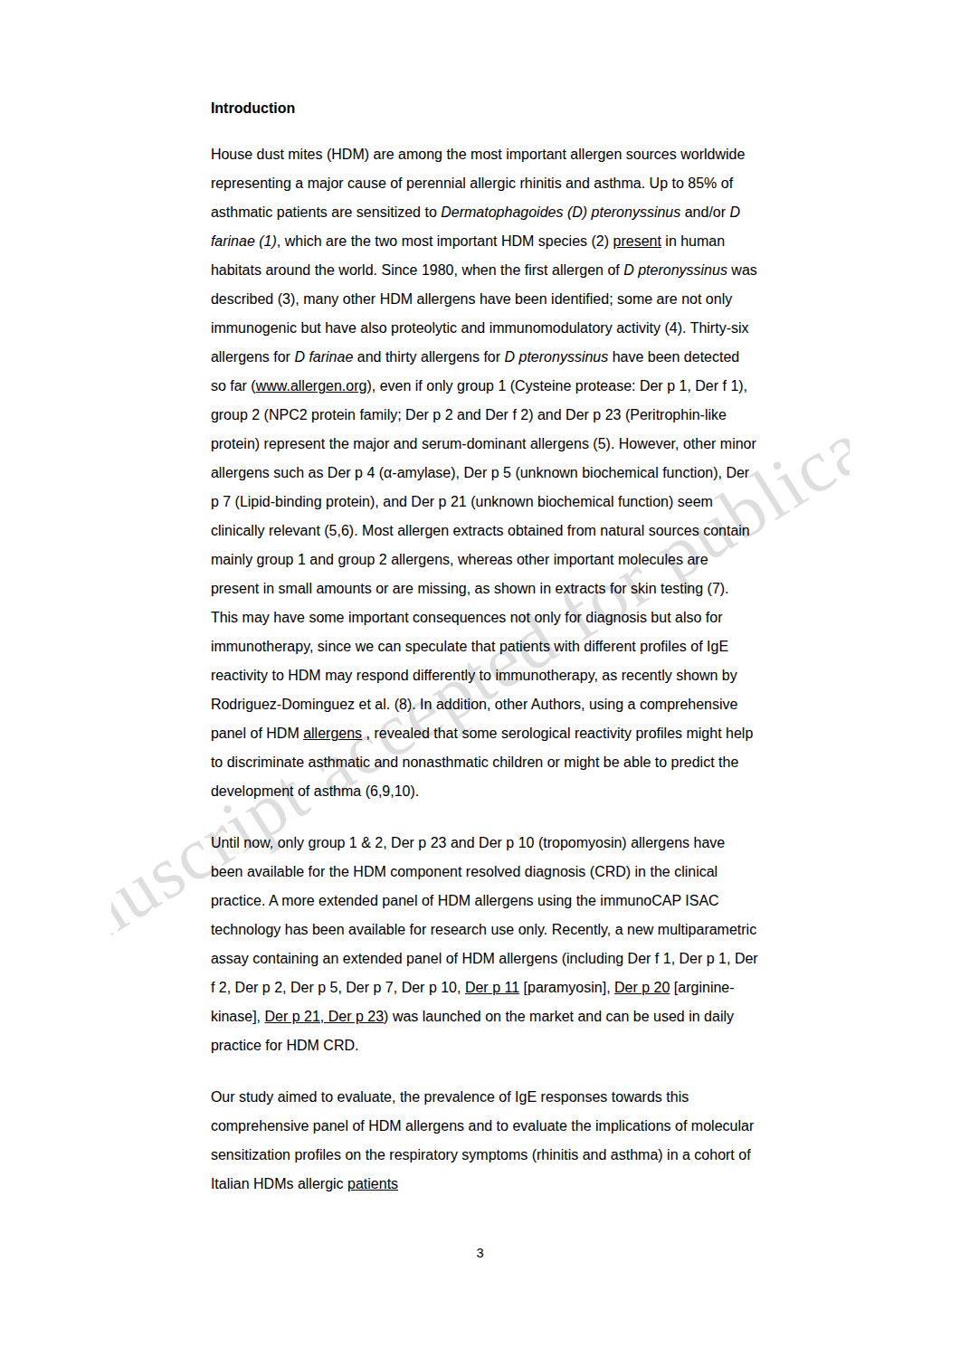Manuscript accepted for publication
Introduction
House dust mites (HDM) are among the most important allergen sources worldwide representing a major cause of perennial allergic rhinitis and asthma. Up to 85% of asthmatic patients are sensitized to Dermatophagoides (D) pteronyssinus and/or D farinae (1), which are the two most important HDM species (2) present in human habitats around the world. Since 1980, when the first allergen of D pteronyssinus was described (3), many other HDM allergens have been identified; some are not only immunogenic but have also proteolytic and immunomodulatory activity (4). Thirty-six allergens for D farinae and thirty allergens for D pteronyssinus have been detected so far (www.allergen.org), even if only group 1 (Cysteine protease: Der p 1, Der f 1), group 2 (NPC2 protein family; Der p 2 and Der f 2) and Der p 23 (Peritrophin-like protein) represent the major and serum-dominant allergens (5). However, other minor allergens such as Der p 4 (α-amylase), Der p 5 (unknown biochemical function), Der p 7 (Lipid-binding protein), and Der p 21 (unknown biochemical function) seem clinically relevant (5,6). Most allergen extracts obtained from natural sources contain mainly group 1 and group 2 allergens, whereas other important molecules are present in small amounts or are missing, as shown in extracts for skin testing (7). This may have some important consequences not only for diagnosis but also for immunotherapy, since we can speculate that patients with different profiles of IgE reactivity to HDM may respond differently to immunotherapy, as recently shown by Rodriguez-Dominguez et al. (8). In addition, other Authors, using a comprehensive panel of HDM allergens , revealed that some serological reactivity profiles might help to discriminate asthmatic and nonasthmatic children or might be able to predict the development of asthma (6,9,10).
Until now, only group 1 & 2, Der p 23 and Der p 10 (tropomyosin) allergens have been available for the HDM component resolved diagnosis (CRD) in the clinical practice. A more extended panel of HDM allergens using the immunoCAP ISAC technology has been available for research use only. Recently, a new multiparametric assay containing an extended panel of HDM allergens (including Der f 1, Der p 1, Der f 2, Der p 2, Der p 5, Der p 7, Der p 10, Der p 11 [paramyosin], Der p 20 [arginine-kinase], Der p 21, Der p 23) was launched on the market and can be used in daily practice for HDM CRD.
Our study aimed to evaluate, the prevalence of IgE responses towards this comprehensive panel of HDM allergens and to evaluate the implications of molecular sensitization profiles on the respiratory symptoms (rhinitis and asthma) in a cohort of Italian HDMs allergic patients
3